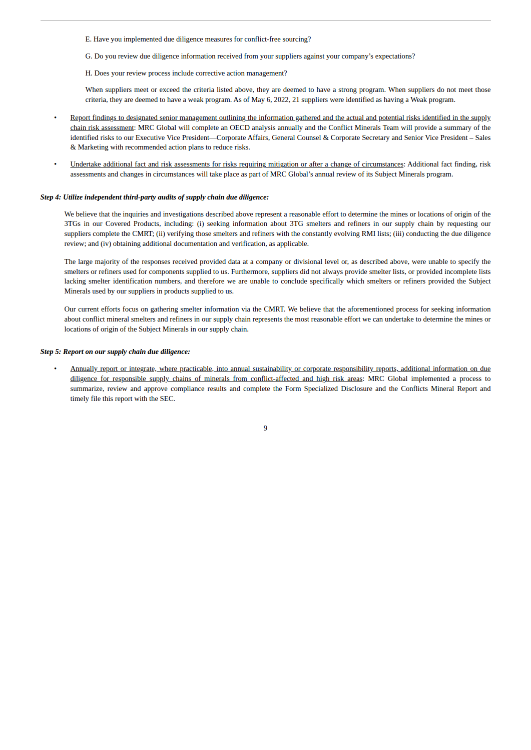E. Have you implemented due diligence measures for conflict-free sourcing?
G. Do you review due diligence information received from your suppliers against your company’s expectations?
H. Does your review process include corrective action management?
When suppliers meet or exceed the criteria listed above, they are deemed to have a strong program. When suppliers do not meet those criteria, they are deemed to have a weak program. As of May 6, 2022, 21 suppliers were identified as having a Weak program.
• Report findings to designated senior management outlining the information gathered and the actual and potential risks identified in the supply chain risk assessment: MRC Global will complete an OECD analysis annually and the Conflict Minerals Team will provide a summary of the identified risks to our Executive Vice President—Corporate Affairs, General Counsel & Corporate Secretary and Senior Vice President – Sales & Marketing with recommended action plans to reduce risks.
• Undertake additional fact and risk assessments for risks requiring mitigation or after a change of circumstances: Additional fact finding, risk assessments and changes in circumstances will take place as part of MRC Global’s annual review of its Subject Minerals program.
Step 4: Utilize independent third-party audits of supply chain due diligence:
We believe that the inquiries and investigations described above represent a reasonable effort to determine the mines or locations of origin of the 3TGs in our Covered Products, including: (i) seeking information about 3TG smelters and refiners in our supply chain by requesting our suppliers complete the CMRT; (ii) verifying those smelters and refiners with the constantly evolving RMI lists; (iii) conducting the due diligence review; and (iv) obtaining additional documentation and verification, as applicable.
The large majority of the responses received provided data at a company or divisional level or, as described above, were unable to specify the smelters or refiners used for components supplied to us. Furthermore, suppliers did not always provide smelter lists, or provided incomplete lists lacking smelter identification numbers, and therefore we are unable to conclude specifically which smelters or refiners provided the Subject Minerals used by our suppliers in products supplied to us.
Our current efforts focus on gathering smelter information via the CMRT. We believe that the aforementioned process for seeking information about conflict mineral smelters and refiners in our supply chain represents the most reasonable effort we can undertake to determine the mines or locations of origin of the Subject Minerals in our supply chain.
Step 5: Report on our supply chain due diligence:
• Annually report or integrate, where practicable, into annual sustainability or corporate responsibility reports, additional information on due diligence for responsible supply chains of minerals from conflict-affected and high risk areas: MRC Global implemented a process to summarize, review and approve compliance results and complete the Form Specialized Disclosure and the Conflicts Mineral Report and timely file this report with the SEC.
9